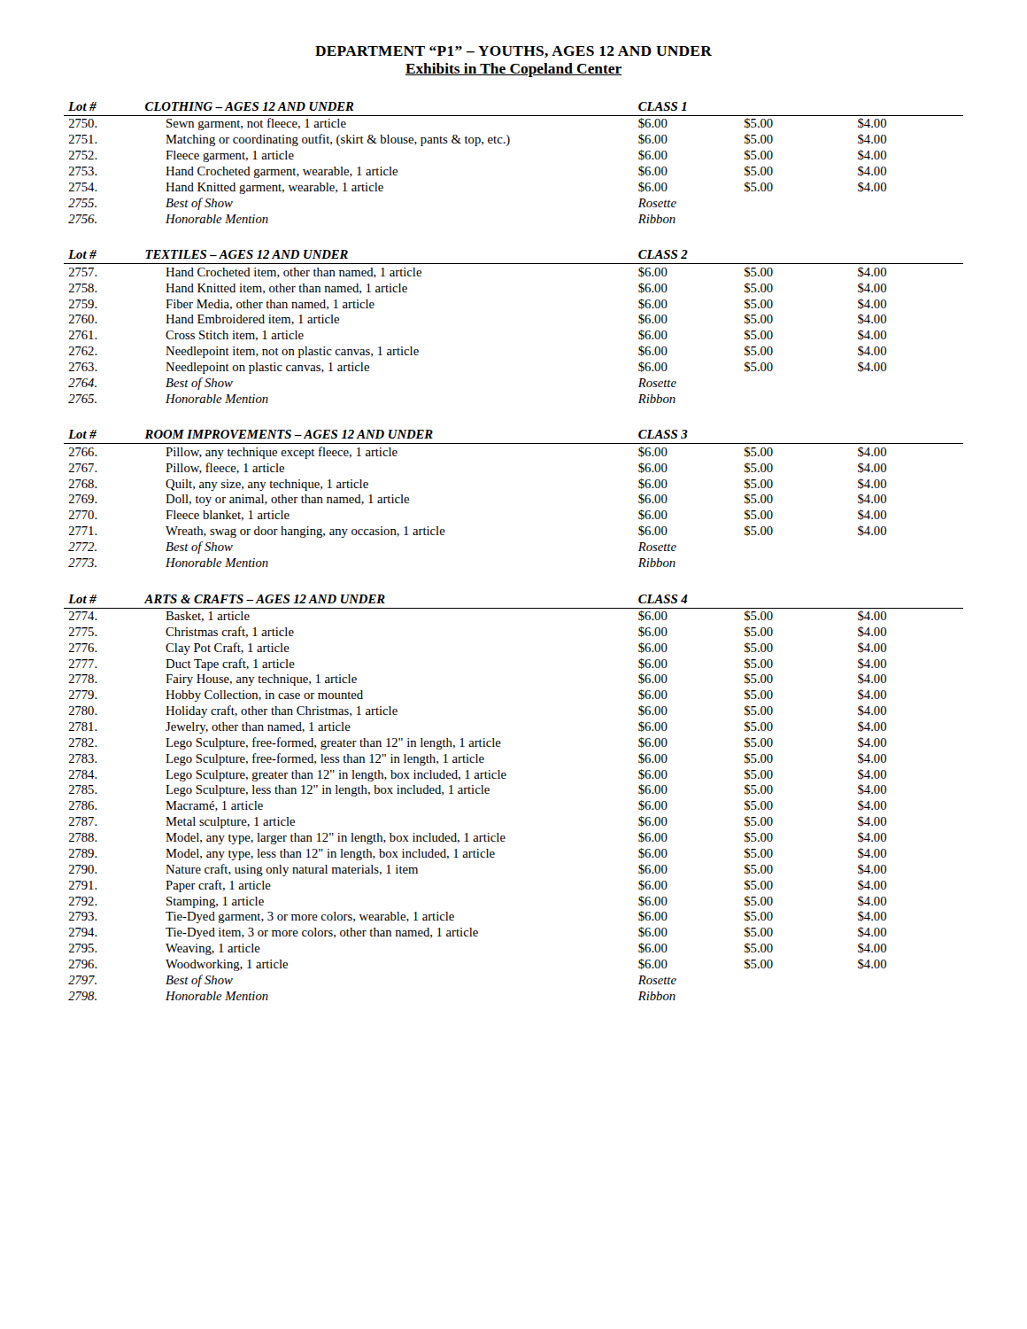DEPARTMENT “P1” – YOUTHS, AGES 12 AND UNDER
Exhibits in The Copeland Center
| Lot # | CLOTHING – AGES 12 AND UNDER | CLASS 1 |
| --- | --- | --- |
| 2750. | Sewn garment, not fleece, 1 article | $6.00 | $5.00 | $4.00 |
| 2751. | Matching or coordinating outfit, (skirt & blouse, pants & top, etc.) | $6.00 | $5.00 | $4.00 |
| 2752. | Fleece garment, 1 article | $6.00 | $5.00 | $4.00 |
| 2753. | Hand Crocheted garment, wearable, 1 article | $6.00 | $5.00 | $4.00 |
| 2754. | Hand Knitted garment, wearable, 1 article | $6.00 | $5.00 | $4.00 |
| 2755. | Best of Show | Rosette |
| 2756. | Honorable Mention | Ribbon |
| Lot # | TEXTILES – AGES 12 AND UNDER | CLASS 2 |
| --- | --- | --- |
| 2757. | Hand Crocheted item, other than named, 1 article | $6.00 | $5.00 | $4.00 |
| 2758. | Hand Knitted item, other than named, 1 article | $6.00 | $5.00 | $4.00 |
| 2759. | Fiber Media, other than named, 1 article | $6.00 | $5.00 | $4.00 |
| 2760. | Hand Embroidered item, 1 article | $6.00 | $5.00 | $4.00 |
| 2761. | Cross Stitch item, 1 article | $6.00 | $5.00 | $4.00 |
| 2762. | Needlepoint item, not on plastic canvas, 1 article | $6.00 | $5.00 | $4.00 |
| 2763. | Needlepoint on plastic canvas, 1 article | $6.00 | $5.00 | $4.00 |
| 2764. | Best of Show | Rosette |
| 2765. | Honorable Mention | Ribbon |
| Lot # | ROOM IMPROVEMENTS – AGES 12 AND UNDER | CLASS 3 |
| --- | --- | --- |
| 2766. | Pillow, any technique except fleece, 1 article | $6.00 | $5.00 | $4.00 |
| 2767. | Pillow, fleece, 1 article | $6.00 | $5.00 | $4.00 |
| 2768. | Quilt, any size, any technique, 1 article | $6.00 | $5.00 | $4.00 |
| 2769. | Doll, toy or animal, other than named, 1 article | $6.00 | $5.00 | $4.00 |
| 2770. | Fleece blanket, 1 article | $6.00 | $5.00 | $4.00 |
| 2771. | Wreath, swag or door hanging, any occasion, 1 article | $6.00 | $5.00 | $4.00 |
| 2772. | Best of Show | Rosette |
| 2773. | Honorable Mention | Ribbon |
| Lot # | ARTS & CRAFTS – AGES 12 AND UNDER | CLASS 4 |
| --- | --- | --- |
| 2774. | Basket, 1 article | $6.00 | $5.00 | $4.00 |
| 2775. | Christmas craft, 1 article | $6.00 | $5.00 | $4.00 |
| 2776. | Clay Pot Craft, 1 article | $6.00 | $5.00 | $4.00 |
| 2777. | Duct Tape craft, 1 article | $6.00 | $5.00 | $4.00 |
| 2778. | Fairy House, any technique, 1 article | $6.00 | $5.00 | $4.00 |
| 2779. | Hobby Collection, in case or mounted | $6.00 | $5.00 | $4.00 |
| 2780. | Holiday craft, other than Christmas, 1 article | $6.00 | $5.00 | $4.00 |
| 2781. | Jewelry, other than named, 1 article | $6.00 | $5.00 | $4.00 |
| 2782. | Lego Sculpture, free-formed, greater than 12" in length, 1 article | $6.00 | $5.00 | $4.00 |
| 2783. | Lego Sculpture, free-formed, less than 12" in length, 1 article | $6.00 | $5.00 | $4.00 |
| 2784. | Lego Sculpture, greater than 12" in length, box included, 1 article | $6.00 | $5.00 | $4.00 |
| 2785. | Lego Sculpture, less than 12" in length, box included, 1 article | $6.00 | $5.00 | $4.00 |
| 2786. | Macramé, 1 article | $6.00 | $5.00 | $4.00 |
| 2787. | Metal sculpture, 1 article | $6.00 | $5.00 | $4.00 |
| 2788. | Model, any type, larger than 12" in length, box included, 1 article | $6.00 | $5.00 | $4.00 |
| 2789. | Model, any type, less than 12" in length, box included, 1 article | $6.00 | $5.00 | $4.00 |
| 2790. | Nature craft, using only natural materials, 1 item | $6.00 | $5.00 | $4.00 |
| 2791. | Paper craft, 1 article | $6.00 | $5.00 | $4.00 |
| 2792. | Stamping, 1 article | $6.00 | $5.00 | $4.00 |
| 2793. | Tie-Dyed garment, 3 or more colors, wearable, 1 article | $6.00 | $5.00 | $4.00 |
| 2794. | Tie-Dyed item, 3 or more colors, other than named, 1 article | $6.00 | $5.00 | $4.00 |
| 2795. | Weaving, 1 article | $6.00 | $5.00 | $4.00 |
| 2796. | Woodworking, 1 article | $6.00 | $5.00 | $4.00 |
| 2797. | Best of Show | Rosette |
| 2798. | Honorable Mention | Ribbon |